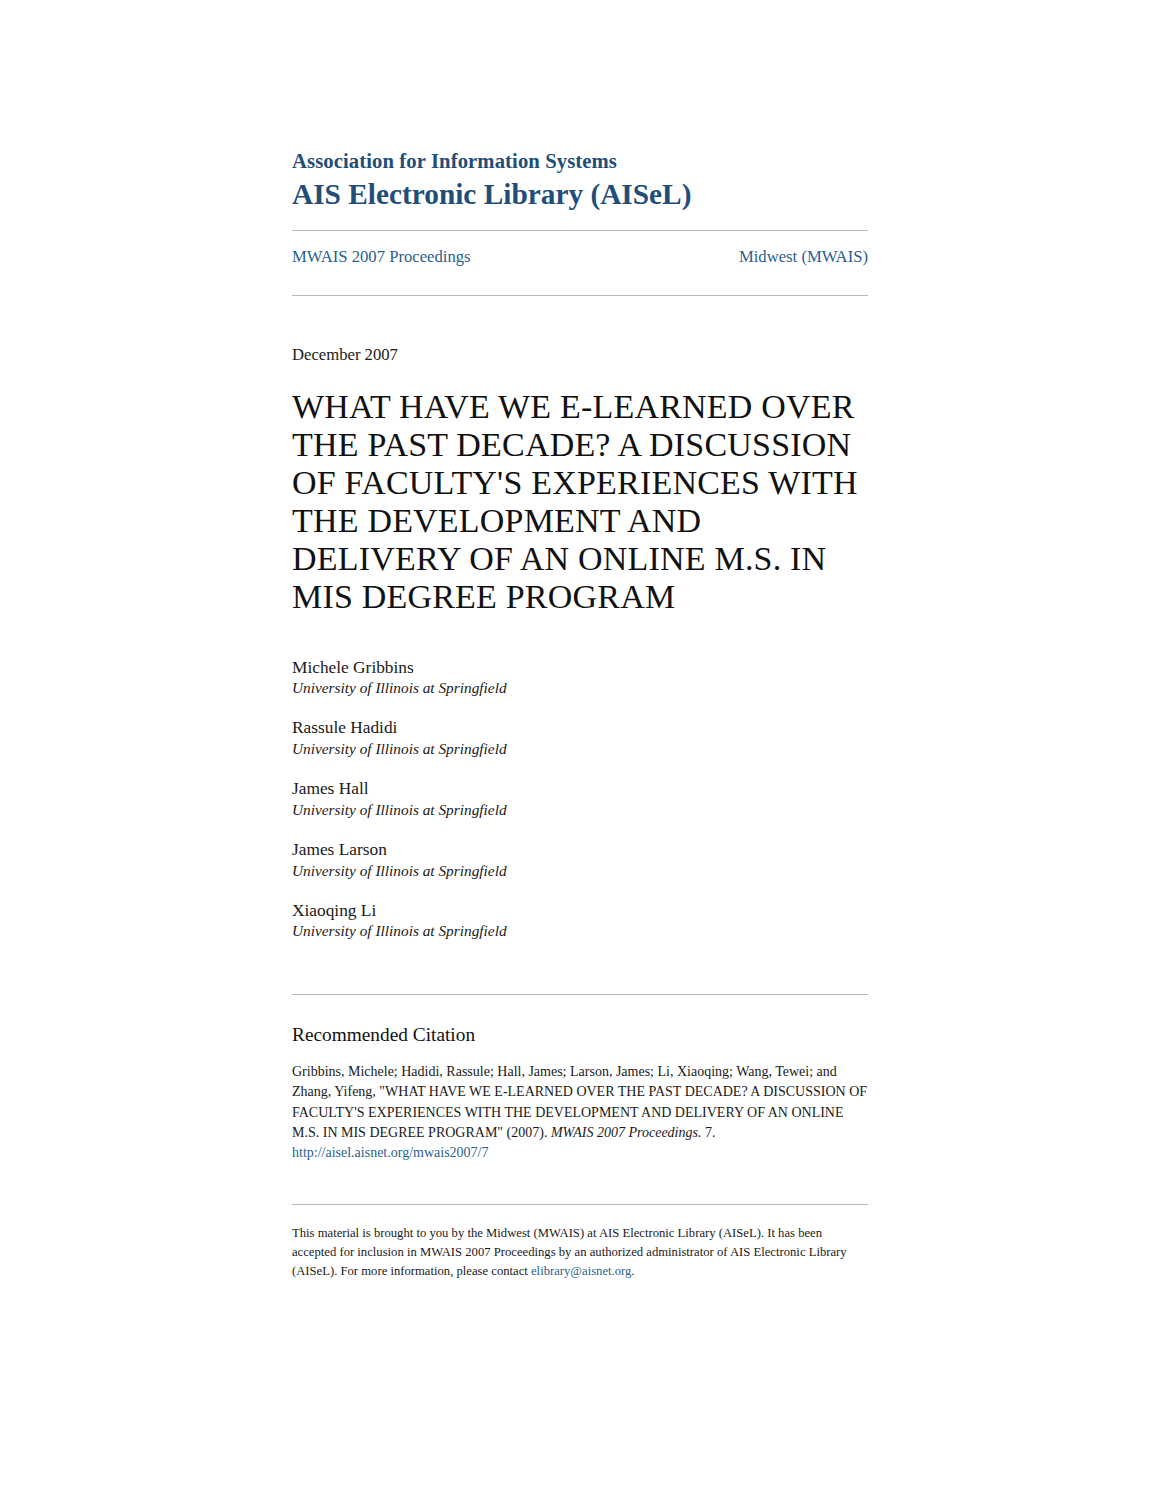Association for Information Systems
AIS Electronic Library (AISeL)
MWAIS 2007 Proceedings
Midwest (MWAIS)
December 2007
WHAT HAVE WE E-LEARNED OVER THE PAST DECADE? A DISCUSSION OF FACULTY'S EXPERIENCES WITH THE DEVELOPMENT AND DELIVERY OF AN ONLINE M.S. IN MIS DEGREE PROGRAM
Michele Gribbins
University of Illinois at Springfield
Rassule Hadidi
University of Illinois at Springfield
James Hall
University of Illinois at Springfield
James Larson
University of Illinois at Springfield
Xiaoqing Li
University of Illinois at Springfield
Recommended Citation
Gribbins, Michele; Hadidi, Rassule; Hall, James; Larson, James; Li, Xiaoqing; Wang, Tewei; and Zhang, Yifeng, "WHAT HAVE WE E-LEARNED OVER THE PAST DECADE? A DISCUSSION OF FACULTY'S EXPERIENCES WITH THE DEVELOPMENT AND DELIVERY OF AN ONLINE M.S. IN MIS DEGREE PROGRAM" (2007). MWAIS 2007 Proceedings. 7.
http://aisel.aisnet.org/mwais2007/7
This material is brought to you by the Midwest (MWAIS) at AIS Electronic Library (AISeL). It has been accepted for inclusion in MWAIS 2007 Proceedings by an authorized administrator of AIS Electronic Library (AISeL). For more information, please contact elibrary@aisnet.org.